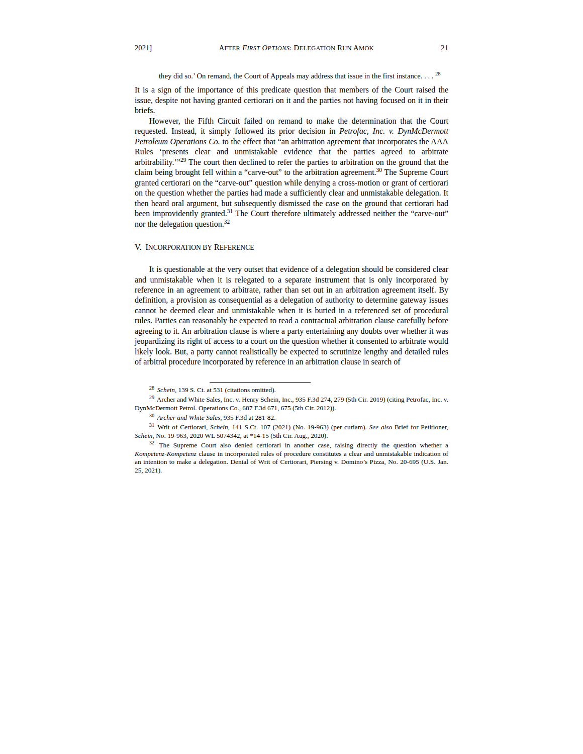2021] AFTER FIRST OPTIONS: DELEGATION RUN AMOK 21
they did so.’ On remand, the Court of Appeals may address that issue in the first instance. . . . 28
It is a sign of the importance of this predicate question that members of the Court raised the issue, despite not having granted certiorari on it and the parties not having focused on it in their briefs.
However, the Fifth Circuit failed on remand to make the determination that the Court requested. Instead, it simply followed its prior decision in Petrofac, Inc. v. DynMcDermott Petroleum Operations Co. to the effect that “an arbitration agreement that incorporates the AAA Rules ‘presents clear and unmistakable evidence that the parties agreed to arbitrate arbitrability.’”29 The court then declined to refer the parties to arbitration on the ground that the claim being brought fell within a “carve-out” to the arbitration agreement.30 The Supreme Court granted certiorari on the “carve-out” question while denying a cross-motion or grant of certiorari on the question whether the parties had made a sufficiently clear and unmistakable delegation. It then heard oral argument, but subsequently dismissed the case on the ground that certiorari had been improvidently granted.31 The Court therefore ultimately addressed neither the “carve-out” nor the delegation question.32
V. INCORPORATION BY REFERENCE
It is questionable at the very outset that evidence of a delegation should be considered clear and unmistakable when it is relegated to a separate instrument that is only incorporated by reference in an agreement to arbitrate, rather than set out in an arbitration agreement itself. By definition, a provision as consequential as a delegation of authority to determine gateway issues cannot be deemed clear and unmistakable when it is buried in a referenced set of procedural rules. Parties can reasonably be expected to read a contractual arbitration clause carefully before agreeing to it. An arbitration clause is where a party entertaining any doubts over whether it was jeopardizing its right of access to a court on the question whether it consented to arbitrate would likely look. But, a party cannot realistically be expected to scrutinize lengthy and detailed rules of arbitral procedure incorporated by reference in an arbitration clause in search of
28 Schein, 139 S. Ct. at 531 (citations omitted).
29 Archer and White Sales, Inc. v. Henry Schein, Inc., 935 F.3d 274, 279 (5th Cir. 2019) (citing Petrofac, Inc. v. DynMcDermott Petrol. Operations Co., 687 F.3d 671, 675 (5th Cir. 2012)).
30 Archer and White Sales, 935 F.3d at 281-82.
31 Writ of Certiorari, Schein, 141 S.Ct. 107 (2021) (No. 19-963) (per curiam). See also Brief for Petitioner, Schein, No. 19-963, 2020 WL 5074342, at *14-15 (5th Cir. Aug., 2020).
32 The Supreme Court also denied certiorari in another case, raising directly the question whether a Kompetenz-Kompetenz clause in incorporated rules of procedure constitutes a clear and unmistakable indication of an intention to make a delegation. Denial of Writ of Certiorari, Piersing v. Domino’s Pizza, No. 20-695 (U.S. Jan. 25, 2021).